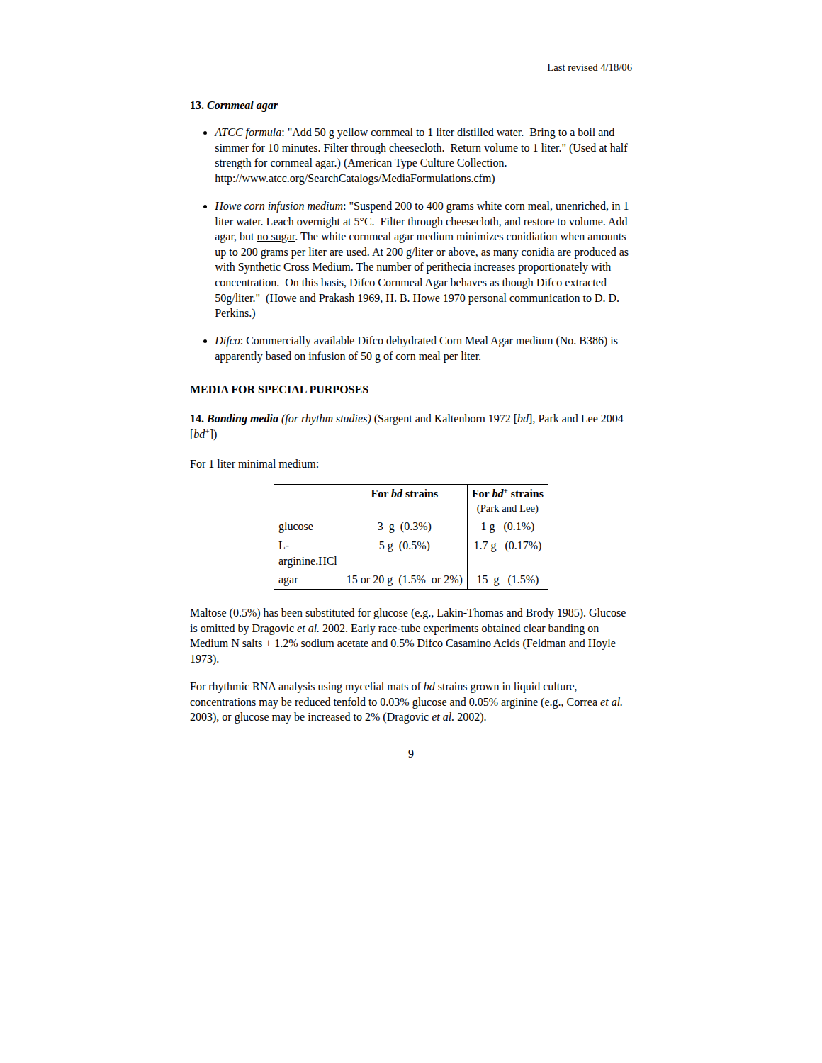Last revised 4/18/06
13. Cornmeal agar
ATCC formula: "Add 50 g yellow cornmeal to 1 liter distilled water. Bring to a boil and simmer for 10 minutes. Filter through cheesecloth. Return volume to 1 liter." (Used at half strength for cornmeal agar.) (American Type Culture Collection. http://www.atcc.org/SearchCatalogs/MediaFormulations.cfm)
Howe corn infusion medium: "Suspend 200 to 400 grams white corn meal, unenriched, in 1 liter water. Leach overnight at 5°C. Filter through cheesecloth, and restore to volume. Add agar, but no sugar. The white cornmeal agar medium minimizes conidiation when amounts up to 200 grams per liter are used. At 200 g/liter or above, as many conidia are produced as with Synthetic Cross Medium. The number of perithecia increases proportionately with concentration. On this basis, Difco Cornmeal Agar behaves as though Difco extracted 50g/liter." (Howe and Prakash 1969, H. B. Howe 1970 personal communication to D. D. Perkins.)
Difco: Commercially available Difco dehydrated Corn Meal Agar medium (No. B386) is apparently based on infusion of 50 g of corn meal per liter.
MEDIA FOR SPECIAL PURPOSES
14. Banding media (for rhythm studies) (Sargent and Kaltenborn 1972 [bd], Park and Lee 2004 [bd+])
For 1 liter minimal medium:
| | For bd strains | For bd + strains (Park and Lee) |
| --- | --- | --- |
| glucose | 3 g (0.3%) | 1 g (0.1%) |
| L- arginine.HCl | 5 g (0.5%) | 1.7 g (0.17%) |
| agar | 15 or 20 g (1.5% or 2%) | 15 g (1.5%) |
Maltose (0.5%) has been substituted for glucose (e.g., Lakin-Thomas and Brody 1985). Glucose is omitted by Dragovic et al. 2002. Early race-tube experiments obtained clear banding on Medium N salts + 1.2% sodium acetate and 0.5% Difco Casamino Acids (Feldman and Hoyle 1973).
For rhythmic RNA analysis using mycelial mats of bd strains grown in liquid culture, concentrations may be reduced tenfold to 0.03% glucose and 0.05% arginine (e.g., Correa et al. 2003), or glucose may be increased to 2% (Dragovic et al. 2002).
9